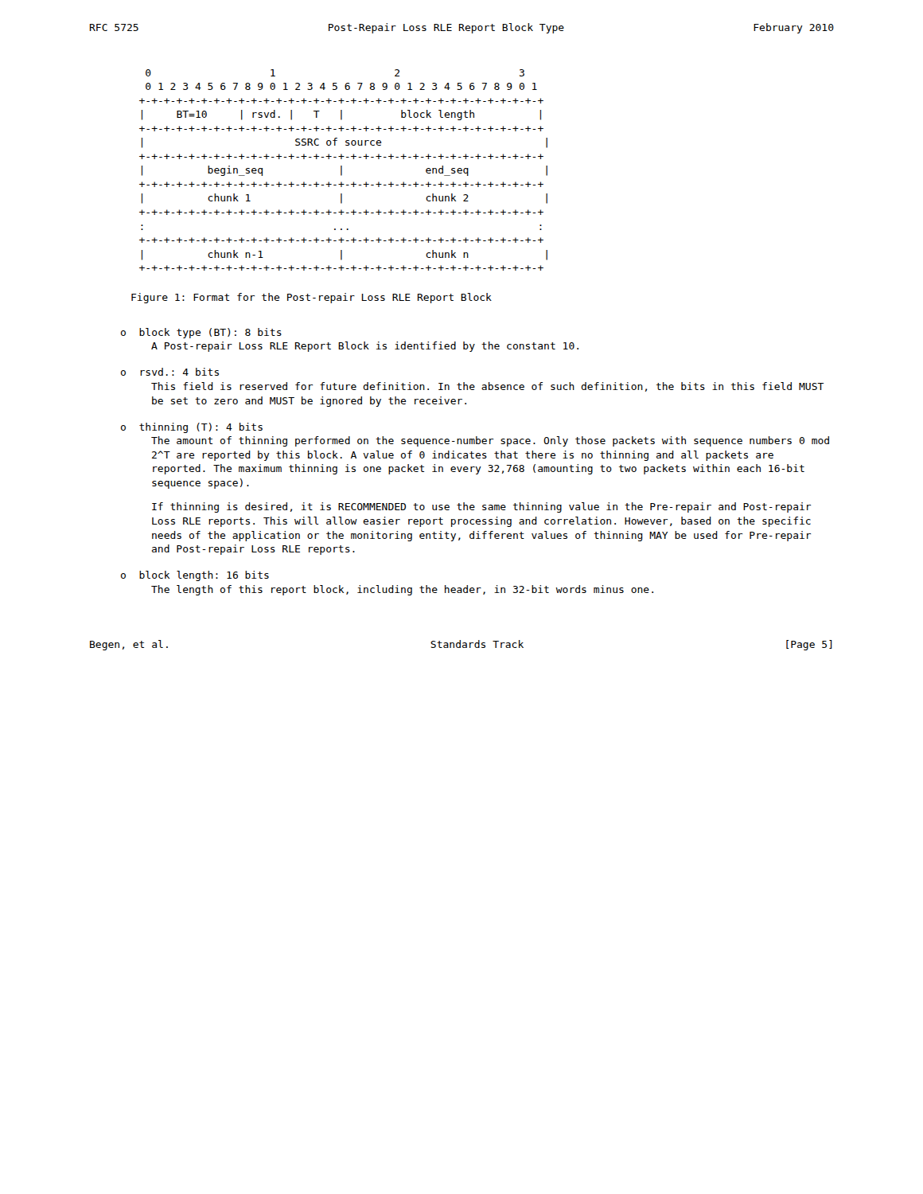RFC 5725 Post-Repair Loss RLE Report Block Type February 2010
    0                   1                   2                   3
    0 1 2 3 4 5 6 7 8 9 0 1 2 3 4 5 6 7 8 9 0 1 2 3 4 5 6 7 8 9 0 1
   +-+-+-+-+-+-+-+-+-+-+-+-+-+-+-+-+-+-+-+-+-+-+-+-+-+-+-+-+-+-+-+-+
   |     BT=10     | rsvd. |   T   |         block length          |
   +-+-+-+-+-+-+-+-+-+-+-+-+-+-+-+-+-+-+-+-+-+-+-+-+-+-+-+-+-+-+-+-+
   |                        SSRC of source                          |
   +-+-+-+-+-+-+-+-+-+-+-+-+-+-+-+-+-+-+-+-+-+-+-+-+-+-+-+-+-+-+-+-+
   |          begin_seq            |             end_seq            |
   +-+-+-+-+-+-+-+-+-+-+-+-+-+-+-+-+-+-+-+-+-+-+-+-+-+-+-+-+-+-+-+-+
   |          chunk 1              |             chunk 2            |
   +-+-+-+-+-+-+-+-+-+-+-+-+-+-+-+-+-+-+-+-+-+-+-+-+-+-+-+-+-+-+-+-+
   :                              ...                              :
   +-+-+-+-+-+-+-+-+-+-+-+-+-+-+-+-+-+-+-+-+-+-+-+-+-+-+-+-+-+-+-+-+
   |          chunk n-1            |             chunk n            |
   +-+-+-+-+-+-+-+-+-+-+-+-+-+-+-+-+-+-+-+-+-+-+-+-+-+-+-+-+-+-+-+-+
Figure 1: Format for the Post-repair Loss RLE Report Block
o block type (BT): 8 bits
A Post-repair Loss RLE Report Block is identified by the constant 10.
o rsvd.: 4 bits
This field is reserved for future definition. In the absence of such definition, the bits in this field MUST be set to zero and MUST be ignored by the receiver.
o thinning (T): 4 bits
The amount of thinning performed on the sequence-number space. Only those packets with sequence numbers 0 mod 2^T are reported by this block. A value of 0 indicates that there is no thinning and all packets are reported. The maximum thinning is one packet in every 32,768 (amounting to two packets within each 16-bit sequence space).
If thinning is desired, it is RECOMMENDED to use the same thinning value in the Pre-repair and Post-repair Loss RLE reports. This will allow easier report processing and correlation. However, based on the specific needs of the application or the monitoring entity, different values of thinning MAY be used for Pre-repair and Post-repair Loss RLE reports.
o block length: 16 bits
The length of this report block, including the header, in 32-bit words minus one.
Begen, et al. Standards Track [Page 5]